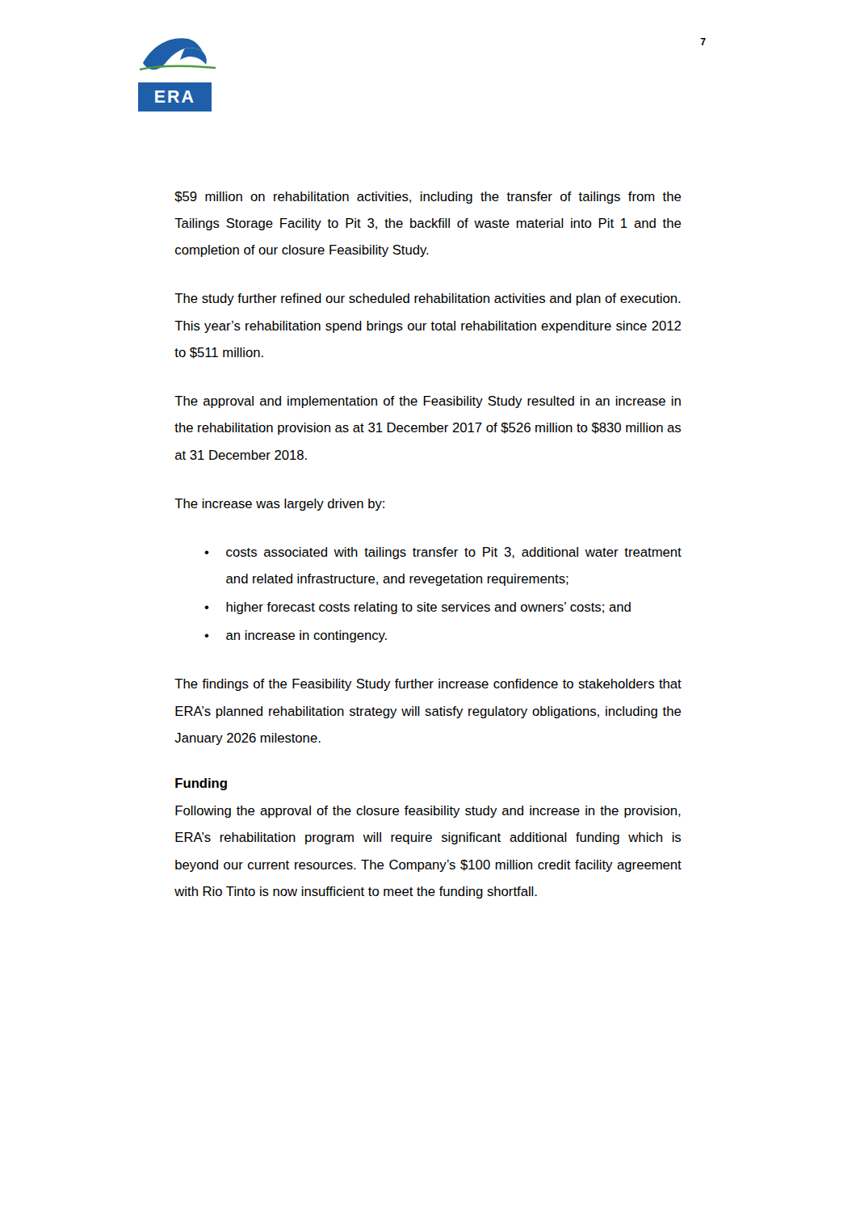7
ERA
$59 million on rehabilitation activities, including the transfer of tailings from the Tailings Storage Facility to Pit 3, the backfill of waste material into Pit 1 and the completion of our closure Feasibility Study.
The study further refined our scheduled rehabilitation activities and plan of execution. This year’s rehabilitation spend brings our total rehabilitation expenditure since 2012 to $511 million.
The approval and implementation of the Feasibility Study resulted in an increase in the rehabilitation provision as at 31 December 2017 of $526 million to $830 million as at 31 December 2018.
The increase was largely driven by:
costs associated with tailings transfer to Pit 3, additional water treatment and related infrastructure, and revegetation requirements;
higher forecast costs relating to site services and owners’ costs; and
an increase in contingency.
The findings of the Feasibility Study further increase confidence to stakeholders that ERA’s planned rehabilitation strategy will satisfy regulatory obligations, including the January 2026 milestone.
Funding
Following the approval of the closure feasibility study and increase in the provision, ERA’s rehabilitation program will require significant additional funding which is beyond our current resources. The Company’s $100 million credit facility agreement with Rio Tinto is now insufficient to meet the funding shortfall.